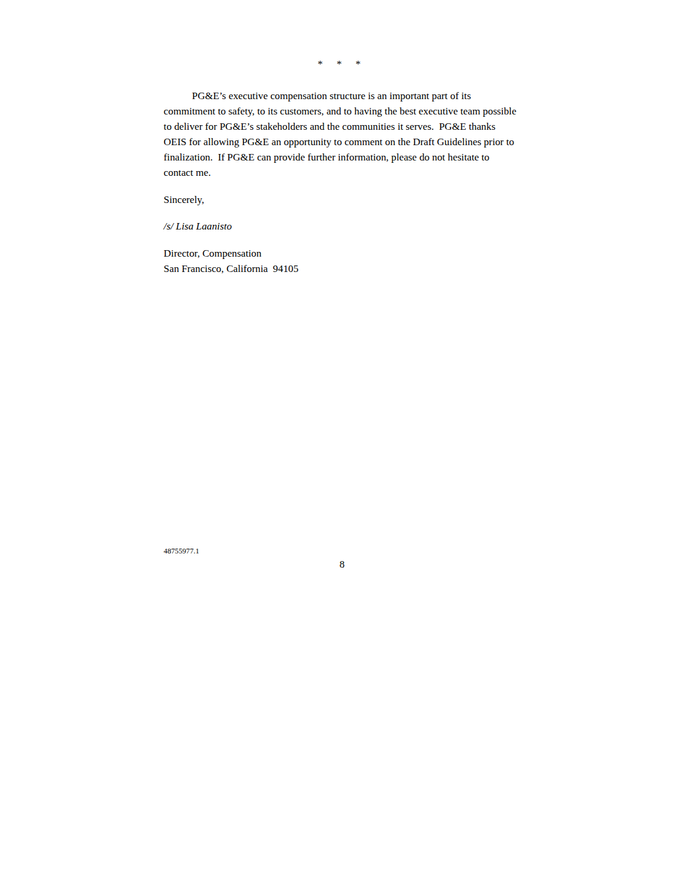* * *
PG&E’s executive compensation structure is an important part of its commitment to safety, to its customers, and to having the best executive team possible to deliver for PG&E’s stakeholders and the communities it serves. PG&E thanks OEIS for allowing PG&E an opportunity to comment on the Draft Guidelines prior to finalization. If PG&E can provide further information, please do not hesitate to contact me.
Sincerely,
/s/ Lisa Laanisto
Director, Compensation
San Francisco, California 94105
48755977.1
8